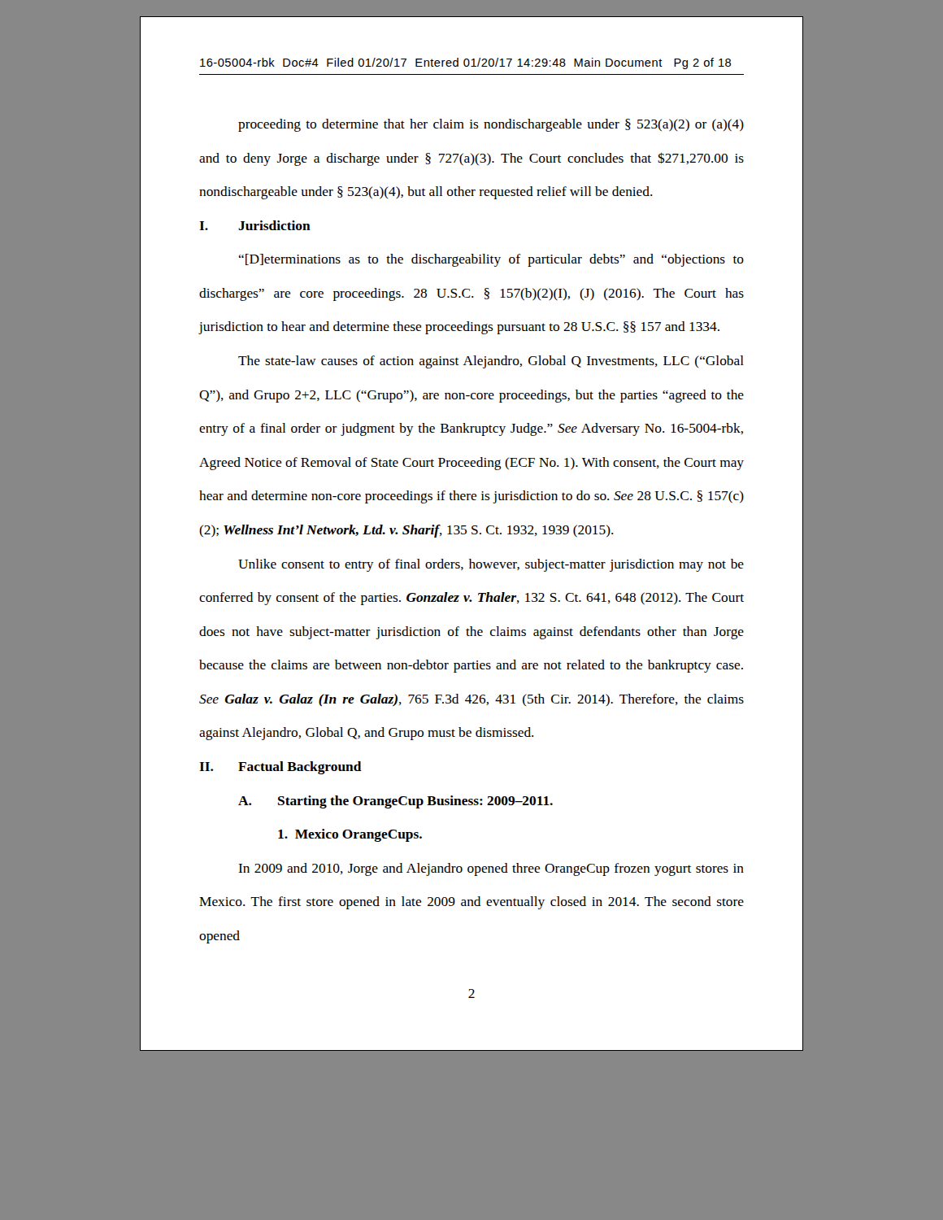16-05004-rbk Doc#4 Filed 01/20/17 Entered 01/20/17 14:29:48 Main Document Pg 2 of 18
proceeding to determine that her claim is nondischargeable under § 523(a)(2) or (a)(4) and to deny Jorge a discharge under § 727(a)(3). The Court concludes that $271,270.00 is nondischargeable under § 523(a)(4), but all other requested relief will be denied.
I. Jurisdiction
“[D]eterminations as to the dischargeability of particular debts” and “objections to discharges” are core proceedings. 28 U.S.C. § 157(b)(2)(I), (J) (2016). The Court has jurisdiction to hear and determine these proceedings pursuant to 28 U.S.C. §§ 157 and 1334.
The state-law causes of action against Alejandro, Global Q Investments, LLC (“Global Q”), and Grupo 2+2, LLC (“Grupo”), are non-core proceedings, but the parties “agreed to the entry of a final order or judgment by the Bankruptcy Judge.” See Adversary No. 16-5004-rbk, Agreed Notice of Removal of State Court Proceeding (ECF No. 1). With consent, the Court may hear and determine non-core proceedings if there is jurisdiction to do so. See 28 U.S.C. § 157(c)(2); Wellness Int’l Network, Ltd. v. Sharif, 135 S. Ct. 1932, 1939 (2015).
Unlike consent to entry of final orders, however, subject-matter jurisdiction may not be conferred by consent of the parties. Gonzalez v. Thaler, 132 S. Ct. 641, 648 (2012). The Court does not have subject-matter jurisdiction of the claims against defendants other than Jorge because the claims are between non-debtor parties and are not related to the bankruptcy case. See Galaz v. Galaz (In re Galaz), 765 F.3d 426, 431 (5th Cir. 2014). Therefore, the claims against Alejandro, Global Q, and Grupo must be dismissed.
II. Factual Background
A. Starting the OrangeCup Business: 2009–2011.
1. Mexico OrangeCups.
In 2009 and 2010, Jorge and Alejandro opened three OrangeCup frozen yogurt stores in Mexico. The first store opened in late 2009 and eventually closed in 2014. The second store opened
2